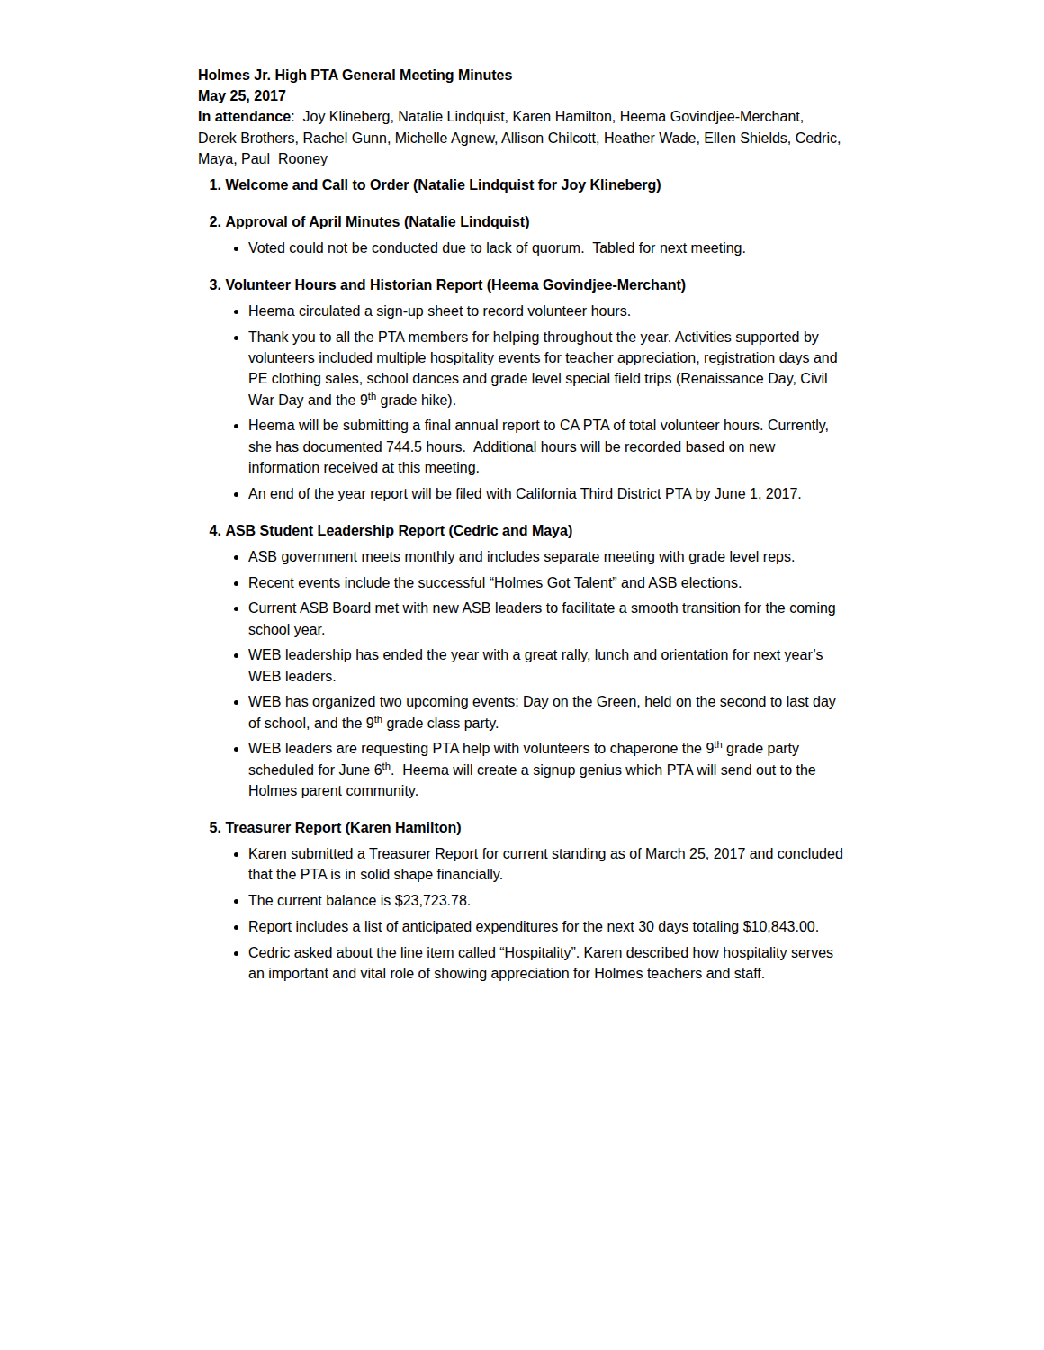Holmes Jr. High PTA General Meeting Minutes
May 25, 2017
In attendance: Joy Klineberg, Natalie Lindquist, Karen Hamilton, Heema Govindjee-Merchant, Derek Brothers, Rachel Gunn, Michelle Agnew, Allison Chilcott, Heather Wade, Ellen Shields, Cedric, Maya, Paul Rooney
Welcome and Call to Order (Natalie Lindquist for Joy Klineberg)
Approval of April Minutes (Natalie Lindquist)
Voted could not be conducted due to lack of quorum. Tabled for next meeting.
Volunteer Hours and Historian Report (Heema Govindjee-Merchant)
Heema circulated a sign-up sheet to record volunteer hours.
Thank you to all the PTA members for helping throughout the year. Activities supported by volunteers included multiple hospitality events for teacher appreciation, registration days and PE clothing sales, school dances and grade level special field trips (Renaissance Day, Civil War Day and the 9th grade hike).
Heema will be submitting a final annual report to CA PTA of total volunteer hours. Currently, she has documented 744.5 hours. Additional hours will be recorded based on new information received at this meeting.
An end of the year report will be filed with California Third District PTA by June 1, 2017.
ASB Student Leadership Report (Cedric and Maya)
ASB government meets monthly and includes separate meeting with grade level reps.
Recent events include the successful “Holmes Got Talent” and ASB elections.
Current ASB Board met with new ASB leaders to facilitate a smooth transition for the coming school year.
WEB leadership has ended the year with a great rally, lunch and orientation for next year’s WEB leaders.
WEB has organized two upcoming events: Day on the Green, held on the second to last day of school, and the 9th grade class party.
WEB leaders are requesting PTA help with volunteers to chaperone the 9th grade party scheduled for June 6th. Heema will create a signup genius which PTA will send out to the Holmes parent community.
Treasurer Report (Karen Hamilton)
Karen submitted a Treasurer Report for current standing as of March 25, 2017 and concluded that the PTA is in solid shape financially.
The current balance is $23,723.78.
Report includes a list of anticipated expenditures for the next 30 days totaling $10,843.00.
Cedric asked about the line item called “Hospitality”. Karen described how hospitality serves an important and vital role of showing appreciation for Holmes teachers and staff.